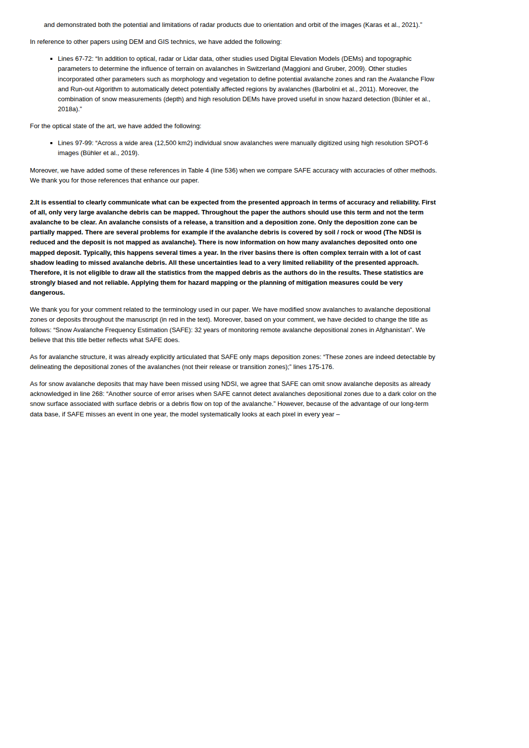and demonstrated both the potential and limitations of radar products due to orientation and orbit of the images (Karas et al., 2021).”
In reference to other papers using DEM and GIS technics, we have added the following:
Lines 67-72: “In addition to optical, radar or Lidar data, other studies used Digital Elevation Models (DEMs) and topographic parameters to determine the influence of terrain on avalanches in Switzerland (Maggioni and Gruber, 2009). Other studies incorporated other parameters such as morphology and vegetation to define potential avalanche zones and ran the Avalanche Flow and Run-out Algorithm to automatically detect potentially affected regions by avalanches (Barbolini et al., 2011). Moreover, the combination of snow measurements (depth) and high resolution DEMs have proved useful in snow hazard detection (Bühler et al., 2018a).”
For the optical state of the art, we have added the following:
Lines 97-99: “Across a wide area (12,500 km2) individual snow avalanches were manually digitized using high resolution SPOT-6 images (Bühler et al., 2019).
Moreover, we have added some of these references in Table 4 (line 536) when we compare SAFE accuracy with accuracies of other methods. We thank you for those references that enhance our paper.
2.It is essential to clearly communicate what can be expected from the presented approach in terms of accuracy and reliability. First of all, only very large avalanche debris can be mapped. Throughout the paper the authors should use this term and not the term avalanche to be clear. An avalanche consists of a release, a transition and a deposition zone. Only the deposition zone can be partially mapped. There are several problems for example if the avalanche debris is covered by soil / rock or wood (The NDSI is reduced and the deposit is not mapped as avalanche). There is now information on how many avalanches deposited onto one mapped deposit. Typically, this happens several times a year. In the river basins there is often complex terrain with a lot of cast shadow leading to missed avalanche debris. All these uncertainties lead to a very limited reliability of the presented approach. Therefore, it is not eligible to draw all the statistics from the mapped debris as the authors do in the results. These statistics are strongly biased and not reliable. Applying them for hazard mapping or the planning of mitigation measures could be very dangerous.
We thank you for your comment related to the terminology used in our paper. We have modified snow avalanches to avalanche depositional zones or deposits throughout the manuscript (in red in the text). Moreover, based on your comment, we have decided to change the title as follows: “Snow Avalanche Frequency Estimation (SAFE): 32 years of monitoring remote avalanche depositional zones in Afghanistan”. We believe that this title better reflects what SAFE does.
As for avalanche structure, it was already explicitly articulated that SAFE only maps deposition zones: “These zones are indeed detectable by delineating the depositional zones of the avalanches (not their release or transition zones);” lines 175-176.
As for snow avalanche deposits that may have been missed using NDSI, we agree that SAFE can omit snow avalanche deposits as already acknowledged in line 268: “Another source of error arises when SAFE cannot detect avalanches depositional zones due to a dark color on the snow surface associated with surface debris or a debris flow on top of the avalanche.” However, because of the advantage of our long-term data base, if SAFE misses an event in one year, the model systematically looks at each pixel in every year –